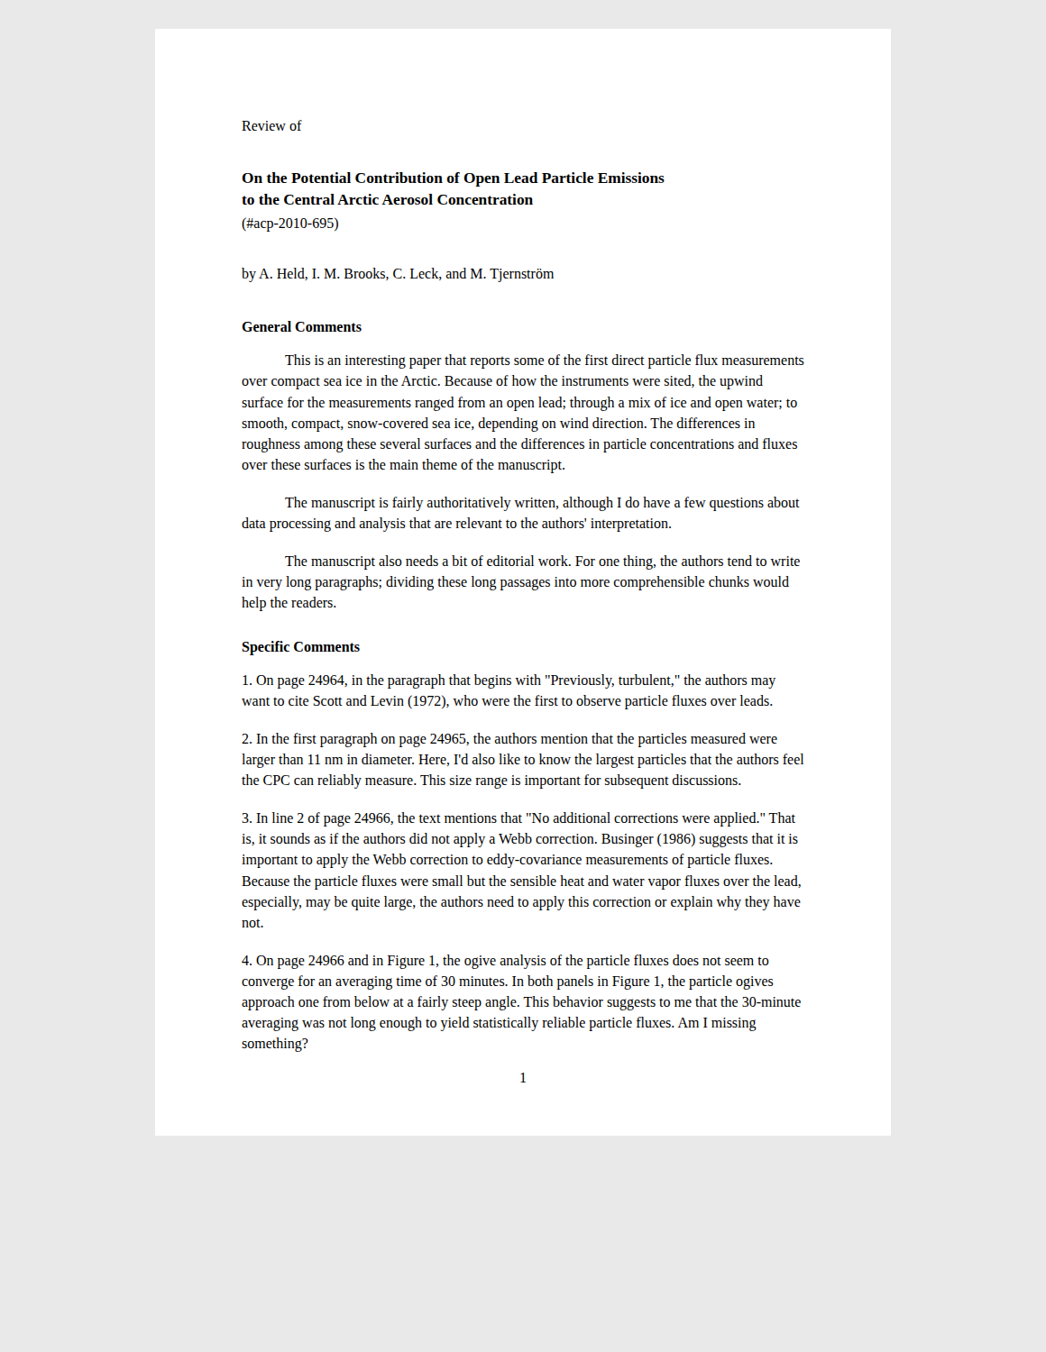Review of
On the Potential Contribution of Open Lead Particle Emissions
to the Central Arctic Aerosol Concentration
(#acp-2010-695)
by A. Held, I. M. Brooks, C. Leck, and M. Tjernström
General Comments
This is an interesting paper that reports some of the first direct particle flux measurements over compact sea ice in the Arctic. Because of how the instruments were sited, the upwind surface for the measurements ranged from an open lead; through a mix of ice and open water; to smooth, compact, snow-covered sea ice, depending on wind direction. The differences in roughness among these several surfaces and the differences in particle concentrations and fluxes over these surfaces is the main theme of the manuscript.
The manuscript is fairly authoritatively written, although I do have a few questions about data processing and analysis that are relevant to the authors' interpretation.
The manuscript also needs a bit of editorial work. For one thing, the authors tend to write in very long paragraphs; dividing these long passages into more comprehensible chunks would help the readers.
Specific Comments
1. On page 24964, in the paragraph that begins with "Previously, turbulent," the authors may want to cite Scott and Levin (1972), who were the first to observe particle fluxes over leads.
2. In the first paragraph on page 24965, the authors mention that the particles measured were larger than 11 nm in diameter. Here, I'd also like to know the largest particles that the authors feel the CPC can reliably measure. This size range is important for subsequent discussions.
3. In line 2 of page 24966, the text mentions that "No additional corrections were applied." That is, it sounds as if the authors did not apply a Webb correction. Businger (1986) suggests that it is important to apply the Webb correction to eddy-covariance measurements of particle fluxes. Because the particle fluxes were small but the sensible heat and water vapor fluxes over the lead, especially, may be quite large, the authors need to apply this correction or explain why they have not.
4. On page 24966 and in Figure 1, the ogive analysis of the particle fluxes does not seem to converge for an averaging time of 30 minutes. In both panels in Figure 1, the particle ogives approach one from below at a fairly steep angle. This behavior suggests to me that the 30-minute averaging was not long enough to yield statistically reliable particle fluxes. Am I missing something?
1